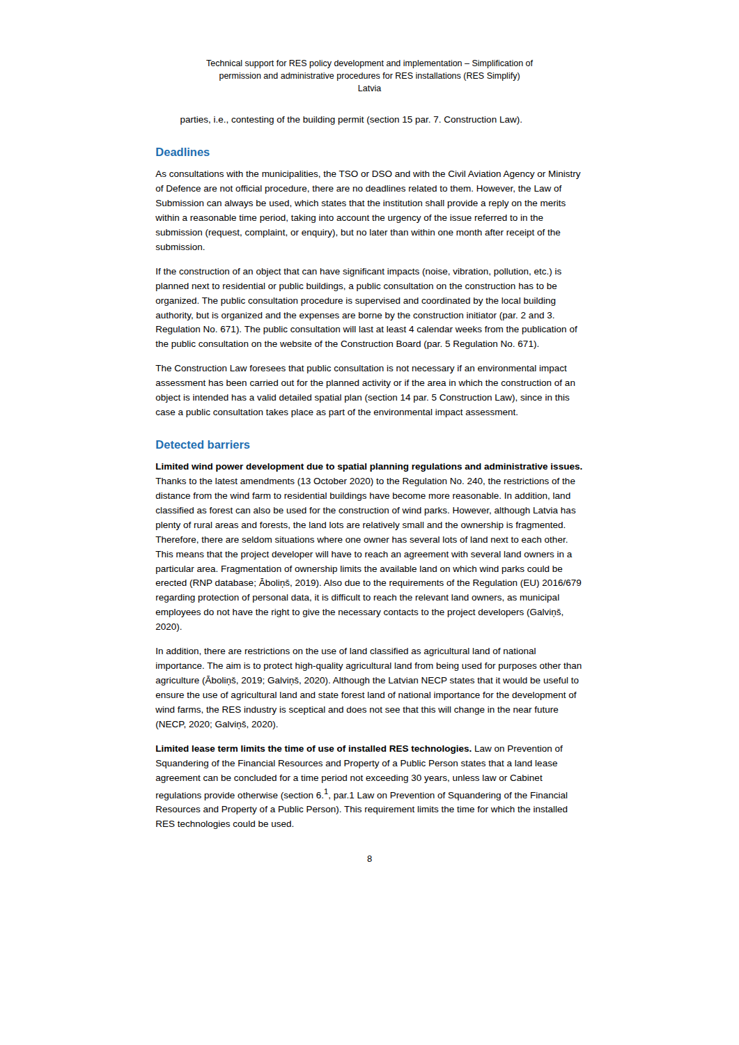Technical support for RES policy development and implementation – Simplification of
permission and administrative procedures for RES installations (RES Simplify)
Latvia
parties, i.e., contesting of the building permit (section 15 par. 7. Construction Law).
Deadlines
As consultations with the municipalities, the TSO or DSO and with the Civil Aviation Agency or Ministry of Defence are not official procedure, there are no deadlines related to them. However, the Law of Submission can always be used, which states that the institution shall provide a reply on the merits within a reasonable time period, taking into account the urgency of the issue referred to in the submission (request, complaint, or enquiry), but no later than within one month after receipt of the submission.
If the construction of an object that can have significant impacts (noise, vibration, pollution, etc.) is planned next to residential or public buildings, a public consultation on the construction has to be organized. The public consultation procedure is supervised and coordinated by the local building authority, but is organized and the expenses are borne by the construction initiator (par. 2 and 3. Regulation No. 671). The public consultation will last at least 4 calendar weeks from the publication of the public consultation on the website of the Construction Board (par. 5 Regulation No. 671).
The Construction Law foresees that public consultation is not necessary if an environmental impact assessment has been carried out for the planned activity or if the area in which the construction of an object is intended has a valid detailed spatial plan (section 14 par. 5 Construction Law), since in this case a public consultation takes place as part of the environmental impact assessment.
Detected barriers
Limited wind power development due to spatial planning regulations and administrative issues. Thanks to the latest amendments (13 October 2020) to the Regulation No. 240, the restrictions of the distance from the wind farm to residential buildings have become more reasonable. In addition, land classified as forest can also be used for the construction of wind parks. However, although Latvia has plenty of rural areas and forests, the land lots are relatively small and the ownership is fragmented. Therefore, there are seldom situations where one owner has several lots of land next to each other. This means that the project developer will have to reach an agreement with several land owners in a particular area. Fragmentation of ownership limits the available land on which wind parks could be erected (RNP database; Āboliņš, 2019). Also due to the requirements of the Regulation (EU) 2016/679 regarding protection of personal data, it is difficult to reach the relevant land owners, as municipal employees do not have the right to give the necessary contacts to the project developers (Galviņš, 2020).
In addition, there are restrictions on the use of land classified as agricultural land of national importance. The aim is to protect high-quality agricultural land from being used for purposes other than agriculture (Āboliņš, 2019; Galviņš, 2020). Although the Latvian NECP states that it would be useful to ensure the use of agricultural land and state forest land of national importance for the development of wind farms, the RES industry is sceptical and does not see that this will change in the near future (NECP, 2020; Galviņš, 2020).
Limited lease term limits the time of use of installed RES technologies. Law on Prevention of Squandering of the Financial Resources and Property of a Public Person states that a land lease agreement can be concluded for a time period not exceeding 30 years, unless law or Cabinet regulations provide otherwise (section 6.1, par.1 Law on Prevention of Squandering of the Financial Resources and Property of a Public Person). This requirement limits the time for which the installed RES technologies could be used.
8